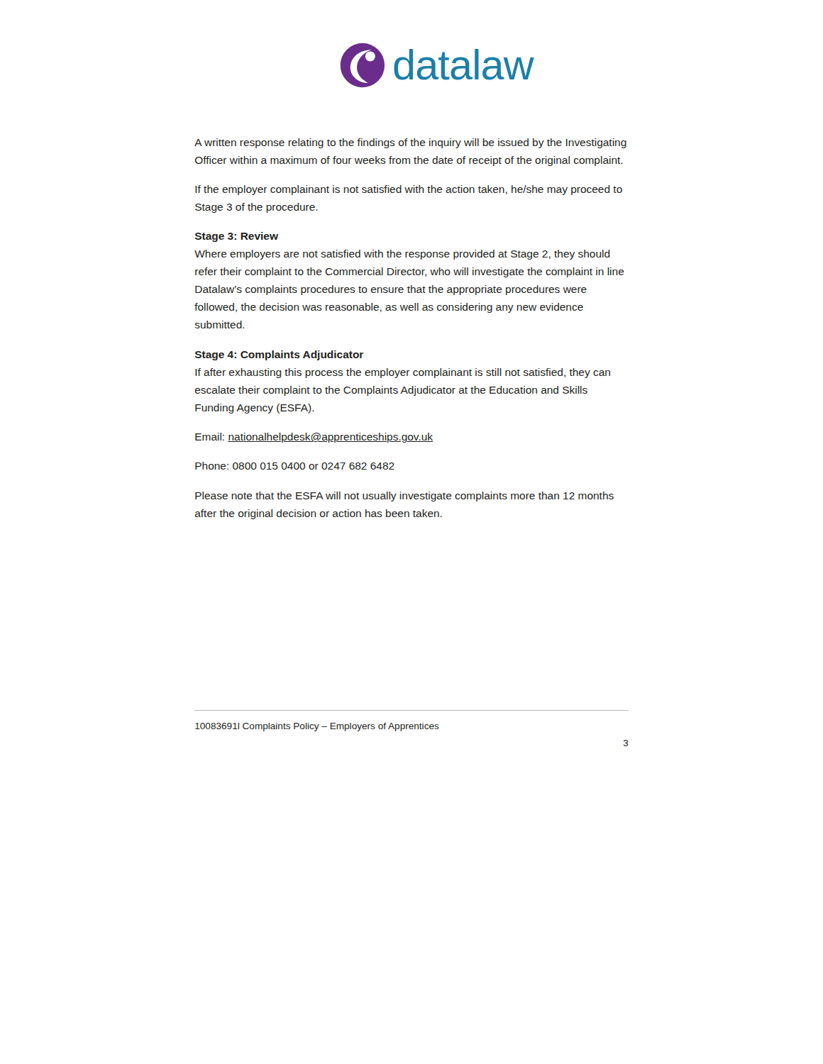datalaw
A written response relating to the findings of the inquiry will be issued by the Investigating Officer within a maximum of four weeks from the date of receipt of the original complaint.
If the employer complainant is not satisfied with the action taken, he/she may proceed to Stage 3 of the procedure.
Stage 3: Review
Where employers are not satisfied with the response provided at Stage 2, they should refer their complaint to the Commercial Director, who will investigate the complaint in line Datalaw’s complaints procedures to ensure that the appropriate procedures were followed, the decision was reasonable, as well as considering any new evidence submitted.
Stage 4: Complaints Adjudicator
If after exhausting this process the employer complainant is still not satisfied, they can escalate their complaint to the Complaints Adjudicator at the Education and Skills Funding Agency (ESFA).
Email: nationalhelpdesk@apprenticeships.gov.uk
Phone: 0800 015 0400 or 0247 682 6482
Please note that the ESFA will not usually investigate complaints more than 12 months after the original decision or action has been taken.
10083691l Complaints Policy – Employers of Apprentices
3